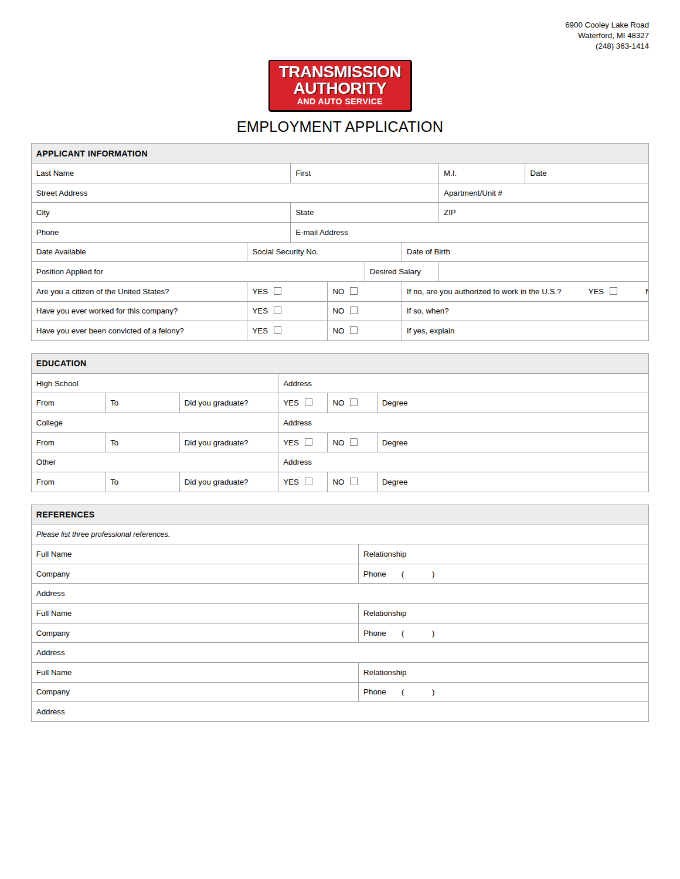6900 Cooley Lake Road
Waterford, MI 48327
(248) 363-1414
TRANSMISSION AUTHORITY AND AUTO SERVICE
EMPLOYMENT APPLICATION
| APPLICANT INFORMATION |
| --- |
| Last Name | First | M.I. | Date |
| Street Address | Apartment/Unit # |
| City | State | ZIP |
| Phone | E-mail Address |
| Date Available | Social Security No. | Date of Birth |
| Position Applied for | Desired Salary | |
| Are you a citizen of the United States? | YES | NO | If no, are you authorized to work in the U.S.? YES NO |
| Have you ever worked for this company? | YES | NO | If so, when? |
| Have you ever been convicted of a felony? | YES | NO | If yes, explain |
| EDUCATION |
| --- |
| High School | Address |
| From | To | Did you graduate? | YES | NO | Degree |
| College | Address |
| From | To | Did you graduate? | YES | NO | Degree |
| Other | Address |
| From | To | Did you graduate? | YES | NO | Degree |
| REFERENCES |
| --- |
| Please list three professional references. |
| Full Name | Relationship |
| Company | Phone ( ) |
| Address |
| Full Name | Relationship |
| Company | Phone ( ) |
| Address |
| Full Name | Relationship |
| Company | Phone ( ) |
| Address |